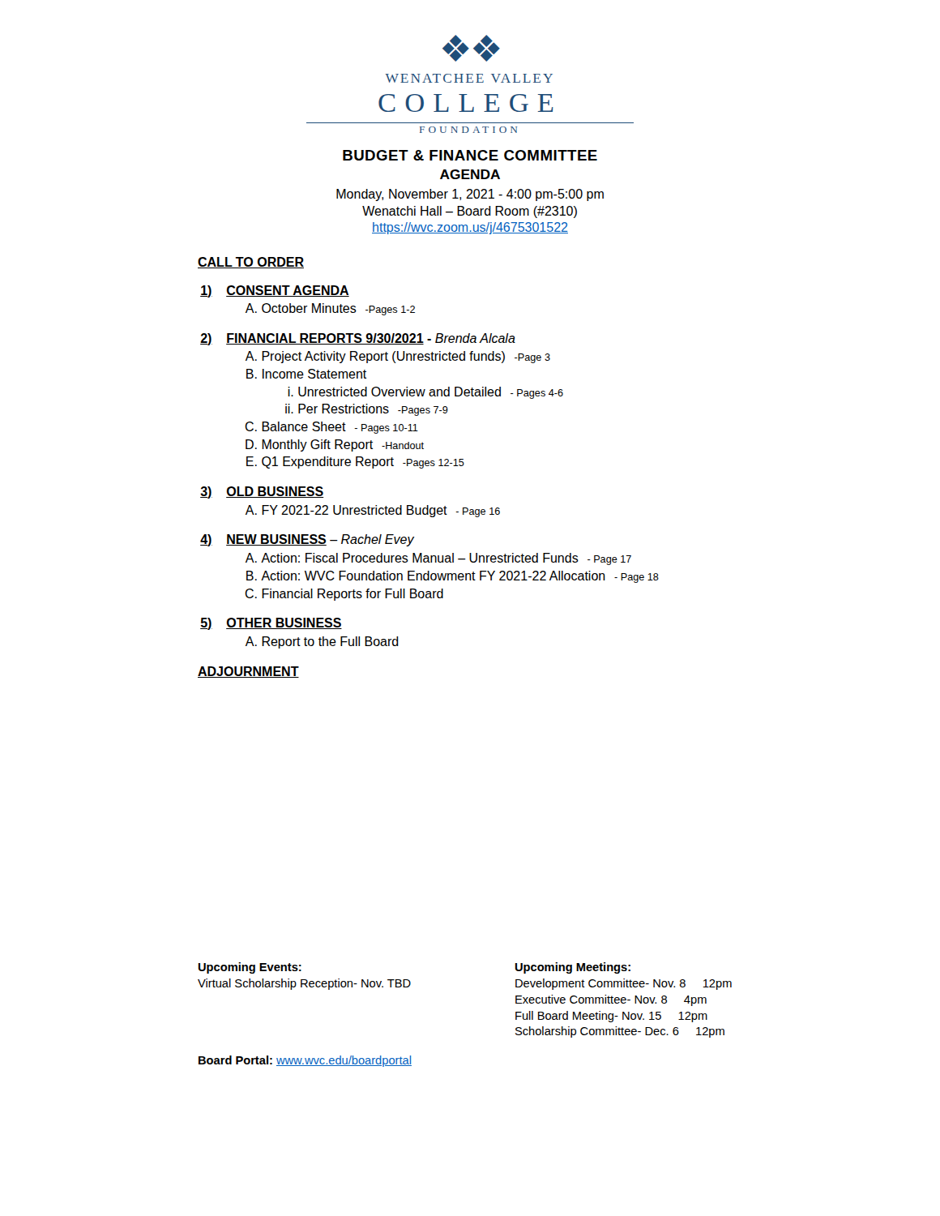❖❖
WENATCHEE VALLEY
COLLEGE
FOUNDATION
BUDGET & FINANCE COMMITTEE
AGENDA
Monday, November 1, 2021 - 4:00 pm-5:00 pm
Wenatchi Hall – Board Room (#2310)
https://wvc.zoom.us/j/4675301522
CALL TO ORDER
CONSENT AGENDA
October Minutes -Pages 1-2
FINANCIAL REPORTS 9/30/2021 - Brenda Alcala
Project Activity Report (Unrestricted funds) -Page 3
Income Statement
Unrestricted Overview and Detailed - Pages 4-6
Per Restrictions -Pages 7-9
Balance Sheet - Pages 10-11
Monthly Gift Report -Handout
Q1 Expenditure Report -Pages 12-15
OLD BUSINESS
FY 2021-22 Unrestricted Budget - Page 16
NEW BUSINESS – Rachel Evey
Action: Fiscal Procedures Manual – Unrestricted Funds - Page 17
Action: WVC Foundation Endowment FY 2021-22 Allocation - Page 18
Financial Reports for Full Board
OTHER BUSINESS
Report to the Full Board
ADJOURNMENT
Upcoming Events:
Virtual Scholarship Reception- Nov. TBD
Upcoming Meetings:
Development Committee- Nov. 8 12pm
Executive Committee- Nov. 8 4pm
Full Board Meeting- Nov. 15 12pm
Scholarship Committee- Dec. 6 12pm
Board Portal: www.wvc.edu/boardportal